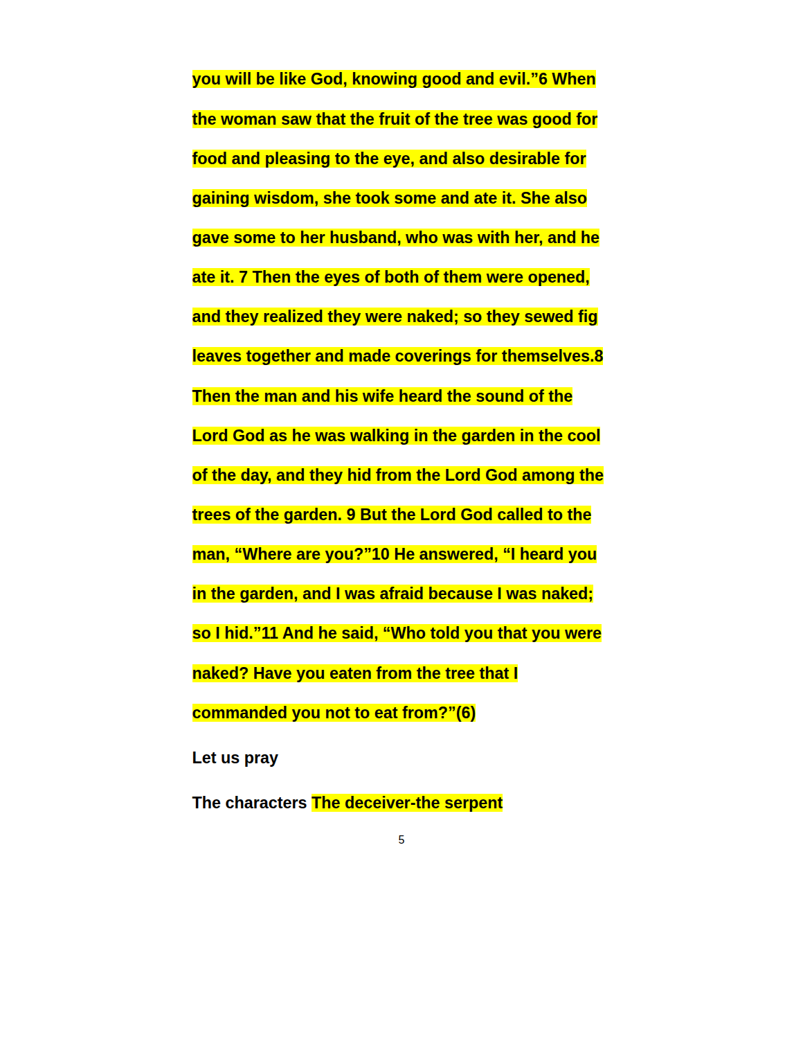you will be like God, knowing good and evil.”6 When the woman saw that the fruit of the tree was good for food and pleasing to the eye, and also desirable for gaining wisdom, she took some and ate it. She also gave some to her husband, who was with her, and he ate it. 7 Then the eyes of both of them were opened, and they realized they were naked; so they sewed fig leaves together and made coverings for themselves.8 Then the man and his wife heard the sound of the Lord God as he was walking in the garden in the cool of the day, and they hid from the Lord God among the trees of the garden. 9 But the Lord God called to the man, “Where are you?”10 He answered, “I heard you in the garden, and I was afraid because I was naked; so I hid.”11 And he said, “Who told you that you were naked? Have you eaten from the tree that I commanded you not to eat from?”(6)
Let us pray
The characters The deceiver-the serpent
5